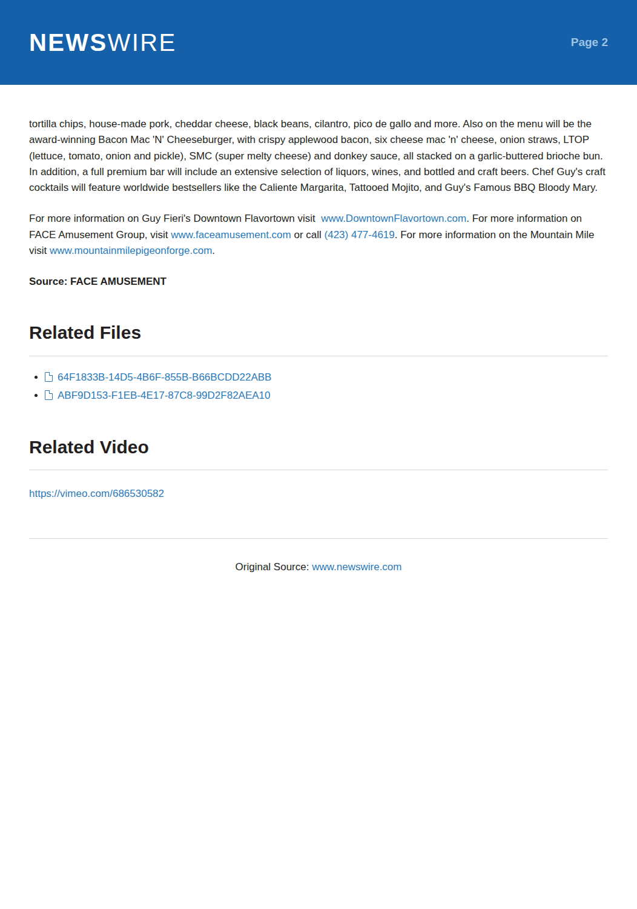NEWSWIRE
Page 2
tortilla chips, house-made pork, cheddar cheese, black beans, cilantro, pico de gallo and more. Also on the menu will be the award-winning Bacon Mac 'N' Cheeseburger, with crispy applewood bacon, six cheese mac 'n' cheese, onion straws, LTOP (lettuce, tomato, onion and pickle), SMC (super melty cheese) and donkey sauce, all stacked on a garlic-buttered brioche bun. In addition, a full premium bar will include an extensive selection of liquors, wines, and bottled and craft beers. Chef Guy's craft cocktails will feature worldwide bestsellers like the Caliente Margarita, Tattooed Mojito, and Guy's Famous BBQ Bloody Mary.
For more information on Guy Fieri's Downtown Flavortown visit www.DowntownFlavortown.com. For more information on FACE Amusement Group, visit www.faceamusement.com or call (423) 477-4619. For more information on the Mountain Mile visit www.mountainmilepigeonforge.com.
Source: FACE AMUSEMENT
Related Files
64F1833B-14D5-4B6F-855B-B66BCDD22ABB
ABF9D153-F1EB-4E17-87C8-99D2F82AEA10
Related Video
https://vimeo.com/686530582
Original Source: www.newswire.com